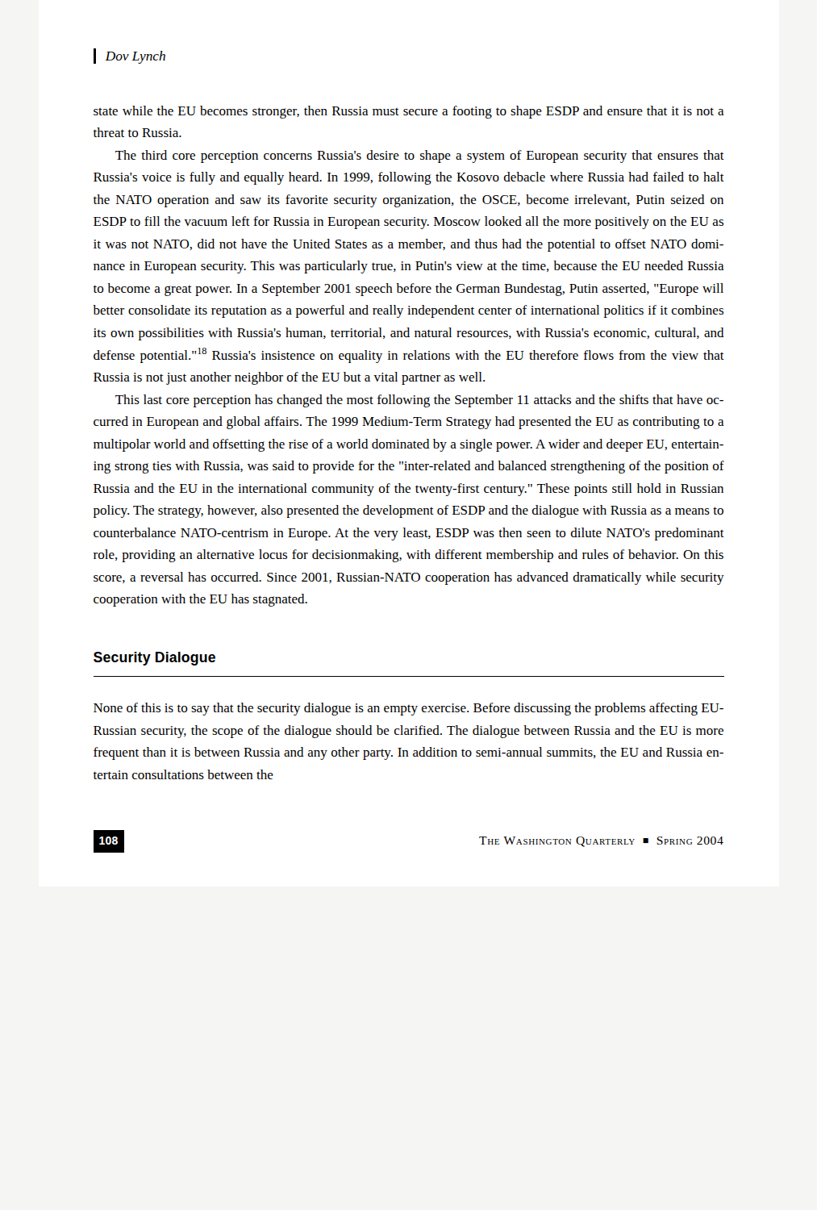Dov Lynch
state while the EU becomes stronger, then Russia must secure a footing to shape ESDP and ensure that it is not a threat to Russia.
The third core perception concerns Russia's desire to shape a system of European security that ensures that Russia's voice is fully and equally heard. In 1999, following the Kosovo debacle where Russia had failed to halt the NATO operation and saw its favorite security organization, the OSCE, become irrelevant, Putin seized on ESDP to fill the vacuum left for Russia in European security. Moscow looked all the more positively on the EU as it was not NATO, did not have the United States as a member, and thus had the potential to offset NATO dominance in European security. This was particularly true, in Putin's view at the time, because the EU needed Russia to become a great power. In a September 2001 speech before the German Bundestag, Putin asserted, "Europe will better consolidate its reputation as a powerful and really independent center of international politics if it combines its own possibilities with Russia's human, territorial, and natural resources, with Russia's economic, cultural, and defense potential."18 Russia's insistence on equality in relations with the EU therefore flows from the view that Russia is not just another neighbor of the EU but a vital partner as well.
This last core perception has changed the most following the September 11 attacks and the shifts that have occurred in European and global affairs. The 1999 Medium-Term Strategy had presented the EU as contributing to a multipolar world and offsetting the rise of a world dominated by a single power. A wider and deeper EU, entertaining strong ties with Russia, was said to provide for the "inter-related and balanced strengthening of the position of Russia and the EU in the international community of the twenty-first century." These points still hold in Russian policy. The strategy, however, also presented the development of ESDP and the dialogue with Russia as a means to counterbalance NATO-centrism in Europe. At the very least, ESDP was then seen to dilute NATO's predominant role, providing an alternative locus for decisionmaking, with different membership and rules of behavior. On this score, a reversal has occurred. Since 2001, Russian-NATO cooperation has advanced dramatically while security cooperation with the EU has stagnated.
Security Dialogue
None of this is to say that the security dialogue is an empty exercise. Before discussing the problems affecting EU-Russian security, the scope of the dialogue should be clarified. The dialogue between Russia and the EU is more frequent than it is between Russia and any other party. In addition to semi-annual summits, the EU and Russia entertain consultations between the
108 The Washington Quarterly ■ Spring 2004